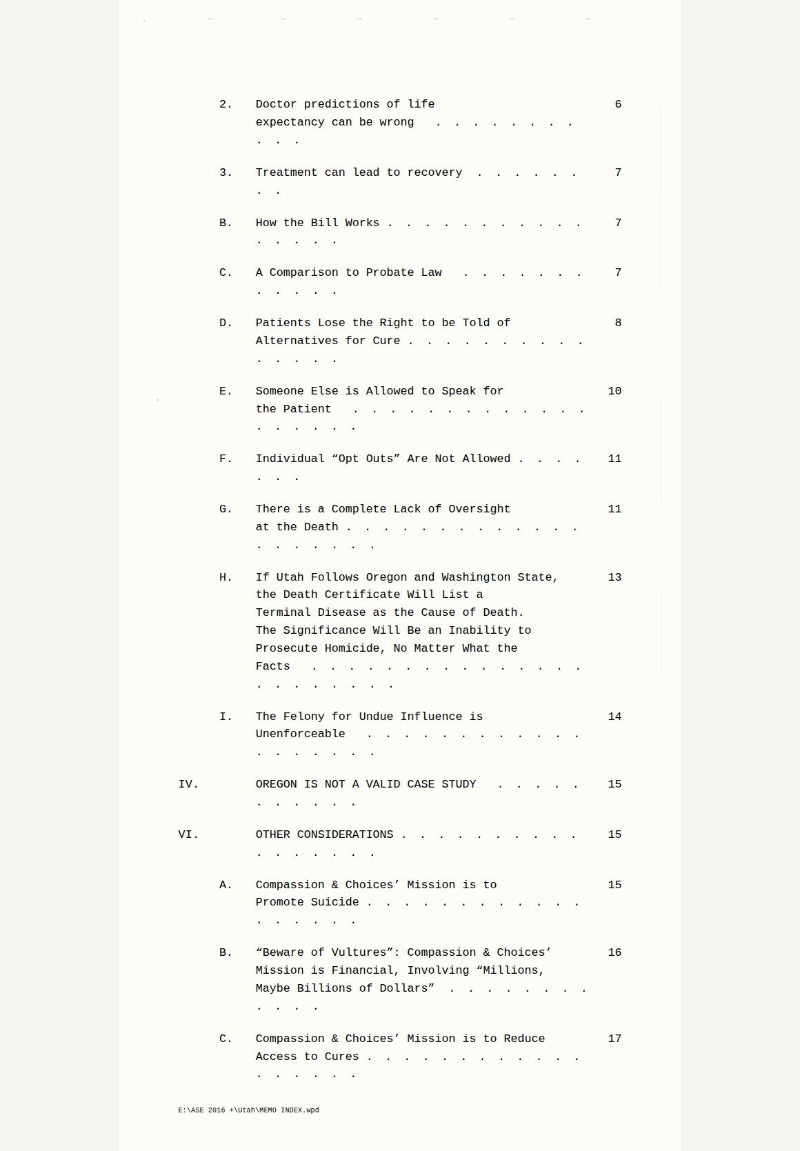. — — — — — —
.
| | 2. | Doctor predictions of life expectancy can be wrong . . . . . . . . . . . | 6 |
| | 3. | Treatment can lead to recovery . . . . . . . . | 7 |
| | B. | How the Bill Works . . . . . . . . . . . . . . . . | 7 |
| | C. | A Comparison to Probate Law . . . . . . . . . . . . | 7 |
| | D. | Patients Lose the Right to be Told of Alternatives for Cure . . . . . . . . . . . . . . . | 8 |
| | E. | Someone Else is Allowed to Speak for the Patient . . . . . . . . . . . . . . . . . . . | 10 |
| | F. | Individual “Opt Outs” Are Not Allowed . . . . . . . | 11 |
| | G. | There is a Complete Lack of Oversight at the Death . . . . . . . . . . . . . . . . . . . . | 11 |
| | H. | If Utah Follows Oregon and Washington State, the Death Certificate Will List a Terminal Disease as the Cause of Death. The Significance Will Be an Inability to Prosecute Homicide, No Matter What the Facts . . . . . . . . . . . . . . . . . . . . . . . | 13 |
| | I. | The Felony for Undue Influence is Unenforceable . . . . . . . . . . . . . . . . . . . | 14 |
| IV. | | OREGON IS NOT A VALID CASE STUDY . . . . . . . . . . . | 15 |
| VI. | | OTHER CONSIDERATIONS . . . . . . . . . . . . . . . . . | 15 |
| | A. | Compassion & Choices’ Mission is to Promote Suicide . . . . . . . . . . . . . . . . . . | 15 |
| | B. | “Beware of Vultures”: Compassion & Choices’ Mission is Financial, Involving “Millions, Maybe Billions of Dollars” . . . . . . . . . . . . | 16 |
| | C. | Compassion & Choices’ Mission is to Reduce Access to Cures . . . . . . . . . . . . . . . . . . | 17 |
E:\ASE 2016 +\Utah\MEMO INDEX.wpd